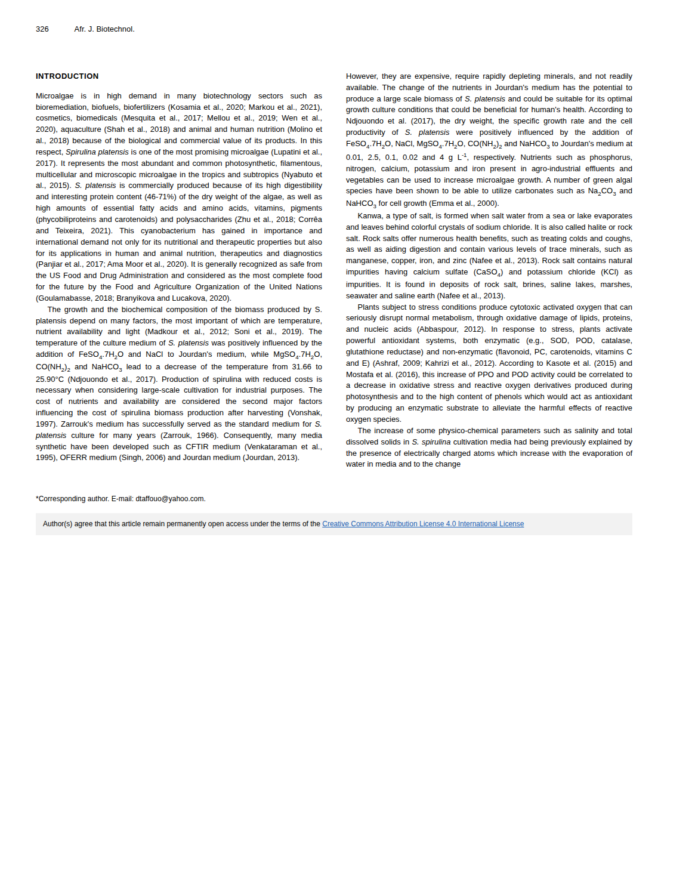326 Afr. J. Biotechnol.
INTRODUCTION
Microalgae is in high demand in many biotechnology sectors such as bioremediation, biofuels, biofertilizers (Kosamia et al., 2020; Markou et al., 2021), cosmetics, biomedicals (Mesquita et al., 2017; Mellou et al., 2019; Wen et al., 2020), aquaculture (Shah et al., 2018) and animal and human nutrition (Molino et al., 2018) because of the biological and commercial value of its products. In this respect, Spirulina platensis is one of the most promising microalgae (Lupatini et al., 2017). It represents the most abundant and common photosynthetic, filamentous, multicellular and microscopic microalgae in the tropics and subtropics (Nyabuto et al., 2015). S. platensis is commercially produced because of its high digestibility and interesting protein content (46-71%) of the dry weight of the algae, as well as high amounts of essential fatty acids and amino acids, vitamins, pigments (phycobiliproteins and carotenoids) and polysaccharides (Zhu et al., 2018; Corrêa and Teixeira, 2021). This cyanobacterium has gained in importance and international demand not only for its nutritional and therapeutic properties but also for its applications in human and animal nutrition, therapeutics and diagnostics (Panjiar et al., 2017; Ama Moor et al., 2020). It is generally recognized as safe from the US Food and Drug Administration and considered as the most complete food for the future by the Food and Agriculture Organization of the United Nations (Goulamabasse, 2018; Branyikova and Lucakova, 2020).
The growth and the biochemical composition of the biomass produced by S. platensis depend on many factors, the most important of which are temperature, nutrient availability and light (Madkour et al., 2012; Soni et al., 2019). The temperature of the culture medium of S. platensis was positively influenced by the addition of FeSO4.7H2O and NaCl to Jourdan's medium, while MgSO4.7H2O, CO(NH2)2 and NaHCO3 lead to a decrease of the temperature from 31.66 to 25.90°C (Ndjouondo et al., 2017). Production of spirulina with reduced costs is necessary when considering large-scale cultivation for industrial purposes. The cost of nutrients and availability are considered the second major factors influencing the cost of spirulina biomass production after harvesting (Vonshak, 1997). Zarrouk's medium has successfully served as the standard medium for S. platensis culture for many years (Zarrouk, 1966). Consequently, many media synthetic have been developed such as CFTIR medium (Venkataraman et al., 1995), OFERR medium (Singh, 2006) and Jourdan medium (Jourdan, 2013).
However, they are expensive, require rapidly depleting minerals, and not readily available. The change of the nutrients in Jourdan's medium has the potential to produce a large scale biomass of S. platensis and could be suitable for its optimal growth culture conditions that could be beneficial for human's health. According to Ndjouondo et al. (2017), the dry weight, the specific growth rate and the cell productivity of S. platensis were positively influenced by the addition of FeSO4.7H2O, NaCl, MgSO4.7H2O, CO(NH2)2 and NaHCO3 to Jourdan's medium at 0.01, 2.5, 0.1, 0.02 and 4 g L-1, respectively. Nutrients such as phosphorus, nitrogen, calcium, potassium and iron present in agro-industrial effluents and vegetables can be used to increase microalgae growth. A number of green algal species have been shown to be able to utilize carbonates such as Na2CO3 and NaHCO3 for cell growth (Emma et al., 2000).
Kanwa, a type of salt, is formed when salt water from a sea or lake evaporates and leaves behind colorful crystals of sodium chloride. It is also called halite or rock salt. Rock salts offer numerous health benefits, such as treating colds and coughs, as well as aiding digestion and contain various levels of trace minerals, such as manganese, copper, iron, and zinc (Nafee et al., 2013). Rock salt contains natural impurities having calcium sulfate (CaSO4) and potassium chloride (KCl) as impurities. It is found in deposits of rock salt, brines, saline lakes, marshes, seawater and saline earth (Nafee et al., 2013).
Plants subject to stress conditions produce cytotoxic activated oxygen that can seriously disrupt normal metabolism, through oxidative damage of lipids, proteins, and nucleic acids (Abbaspour, 2012). In response to stress, plants activate powerful antioxidant systems, both enzymatic (e.g., SOD, POD, catalase, glutathione reductase) and non-enzymatic (flavonoid, PC, carotenoids, vitamins C and E) (Ashraf, 2009; Kahrizi et al., 2012). According to Kasote et al. (2015) and Mostafa et al. (2016), this increase of PPO and POD activity could be correlated to a decrease in oxidative stress and reactive oxygen derivatives produced during photosynthesis and to the high content of phenols which would act as antioxidant by producing an enzymatic substrate to alleviate the harmful effects of reactive oxygen species.
The increase of some physico-chemical parameters such as salinity and total dissolved solids in S. spirulina cultivation media had being previously explained by the presence of electrically charged atoms which increase with the evaporation of water in media and to the change
*Corresponding author. E-mail: dtaffouo@yahoo.com.
Author(s) agree that this article remain permanently open access under the terms of the Creative Commons Attribution License 4.0 International License